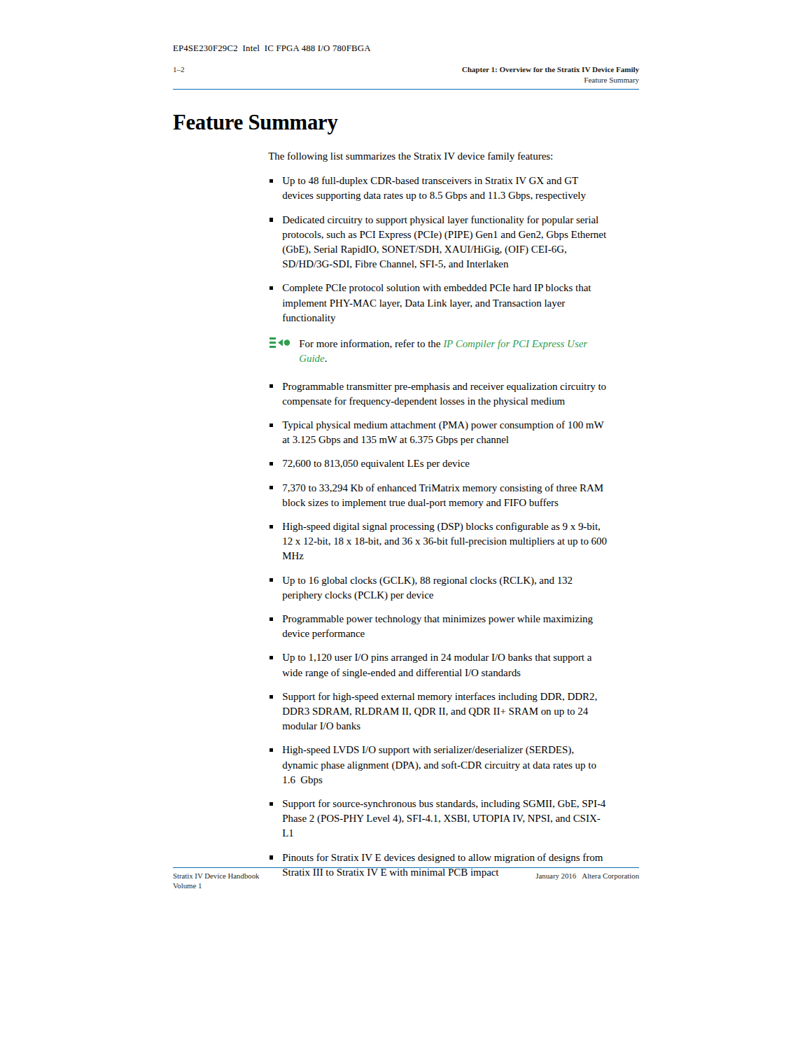EP4SE230F29C2 Intel IC FPGA 488 I/O 780FBGA
1–2
Chapter 1: Overview for the Stratix IV Device Family
Feature Summary
Feature Summary
The following list summarizes the Stratix IV device family features:
Up to 48 full-duplex CDR-based transceivers in Stratix IV GX and GT devices supporting data rates up to 8.5 Gbps and 11.3 Gbps, respectively
Dedicated circuitry to support physical layer functionality for popular serial protocols, such as PCI Express (PCIe) (PIPE) Gen1 and Gen2, Gbps Ethernet (GbE), Serial RapidIO, SONET/SDH, XAUI/HiGig, (OIF) CEI-6G, SD/HD/3G-SDI, Fibre Channel, SFI-5, and Interlaken
Complete PCIe protocol solution with embedded PCIe hard IP blocks that implement PHY-MAC layer, Data Link layer, and Transaction layer functionality
For more information, refer to the IP Compiler for PCI Express User Guide.
Programmable transmitter pre-emphasis and receiver equalization circuitry to compensate for frequency-dependent losses in the physical medium
Typical physical medium attachment (PMA) power consumption of 100 mW at 3.125 Gbps and 135 mW at 6.375 Gbps per channel
72,600 to 813,050 equivalent LEs per device
7,370 to 33,294 Kb of enhanced TriMatrix memory consisting of three RAM block sizes to implement true dual-port memory and FIFO buffers
High-speed digital signal processing (DSP) blocks configurable as 9 x 9-bit, 12 x 12-bit, 18 x 18-bit, and 36 x 36-bit full-precision multipliers at up to 600 MHz
Up to 16 global clocks (GCLK), 88 regional clocks (RCLK), and 132 periphery clocks (PCLK) per device
Programmable power technology that minimizes power while maximizing device performance
Up to 1,120 user I/O pins arranged in 24 modular I/O banks that support a wide range of single-ended and differential I/O standards
Support for high-speed external memory interfaces including DDR, DDR2, DDR3 SDRAM, RLDRAM II, QDR II, and QDR II+ SRAM on up to 24 modular I/O banks
High-speed LVDS I/O support with serializer/deserializer (SERDES), dynamic phase alignment (DPA), and soft-CDR circuitry at data rates up to 1.6 Gbps
Support for source-synchronous bus standards, including SGMII, GbE, SPI-4 Phase 2 (POS-PHY Level 4), SFI-4.1, XSBI, UTOPIA IV, NPSI, and CSIX-L1
Pinouts for Stratix IV E devices designed to allow migration of designs from Stratix III to Stratix IV E with minimal PCB impact
Stratix IV Device Handbook
Volume 1
January 2016 Altera Corporation